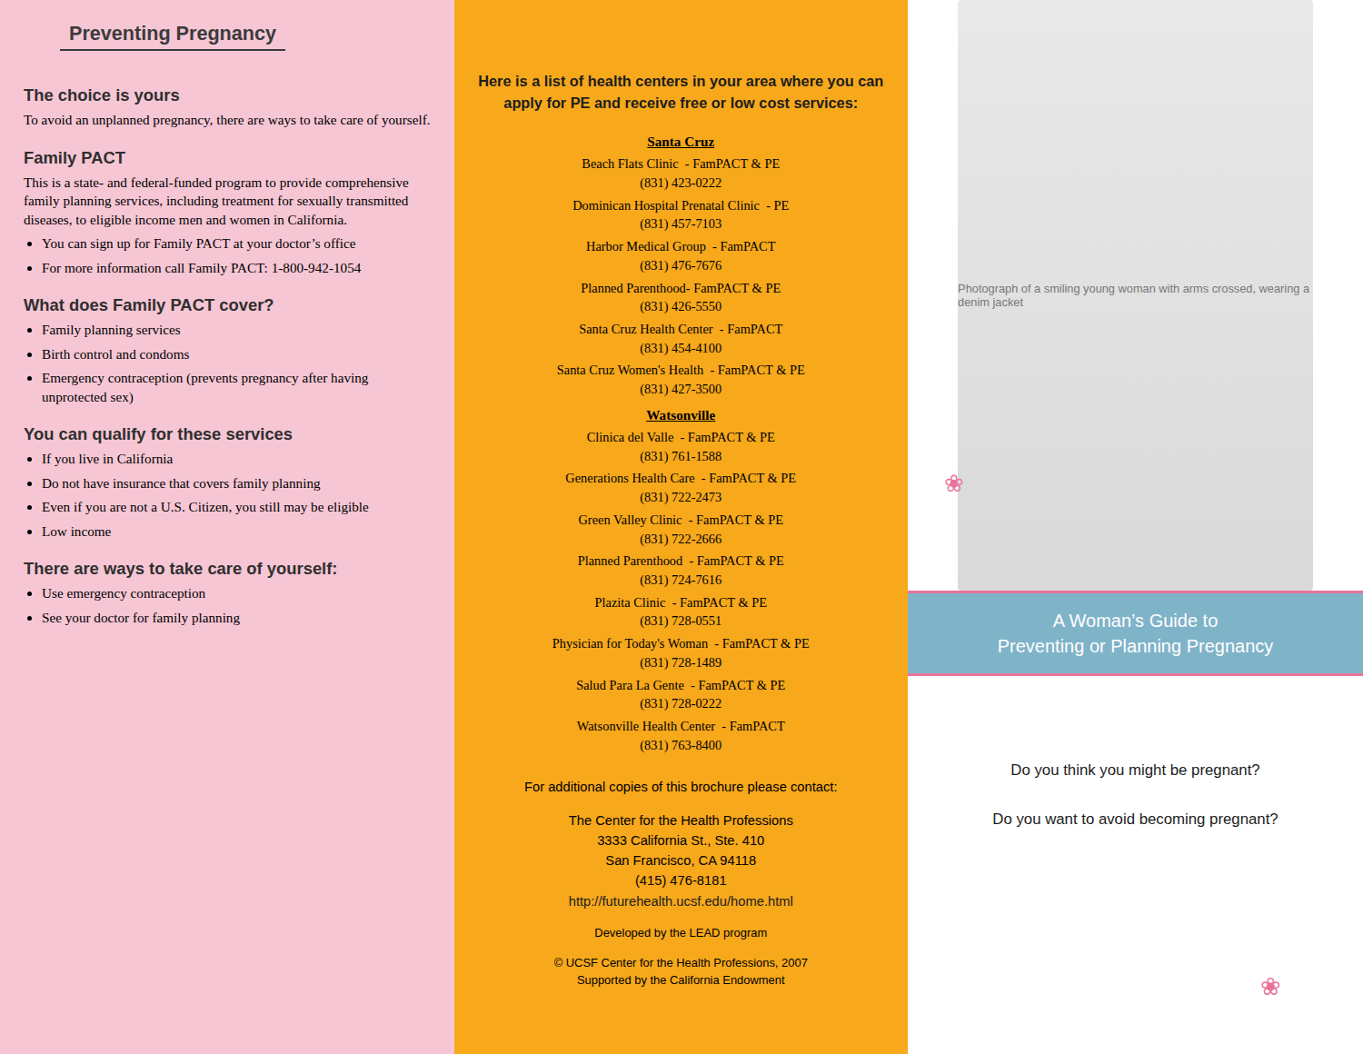Preventing Pregnancy
The choice is yours
To avoid an unplanned pregnancy, there are ways to take care of yourself.
Family PACT
This is a state- and federal-funded program to provide comprehensive family planning services, including treatment for sexually transmitted diseases, to eligible income men and women in California.
You can sign up for Family PACT at your doctor’s office
For more information call Family PACT: 1-800-942-1054
What does Family PACT cover?
Family planning services
Birth control and condoms
Emergency contraception (prevents pregnancy after having unprotected sex)
You can qualify for these services
If you live in California
Do not have insurance that covers family planning
Even if you are not a U.S. Citizen, you still may be eligible
Low income
There are ways to take care of yourself:
Use emergency contraception
See your doctor for family planning
Here is a list of health centers in your area where you can apply for PE and receive free or low cost services:
Santa Cruz
Beach Flats Clinic - FamPACT & PE
(831) 423-0222
Dominican Hospital Prenatal Clinic - PE
(831) 457-7103
Harbor Medical Group - FamPACT
(831) 476-7676
Planned Parenthood- FamPACT & PE
(831) 426-5550
Santa Cruz Health Center - FamPACT
(831) 454-4100
Santa Cruz Women's Health - FamPACT & PE
(831) 427-3500
Watsonville
Clinica del Valle - FamPACT & PE
(831) 761-1588
Generations Health Care - FamPACT & PE
(831) 722-2473
Green Valley Clinic - FamPACT & PE
(831) 722-2666
Planned Parenthood - FamPACT & PE
(831) 724-7616
Plazita Clinic - FamPACT & PE
(831) 728-0551
Physician for Today's Woman - FamPACT & PE
(831) 728-1489
Salud Para La Gente - FamPACT & PE
(831) 728-0222
Watsonville Health Center - FamPACT
(831) 763-8400
For additional copies of this brochure please contact:
The Center for the Health Professions
3333 California St., Ste. 410
San Francisco, CA 94118
(415) 476-8181
http://futurehealth.ucsf.edu/home.html
Developed by the LEAD program
© UCSF Center for the Health Professions, 2007
Supported by the California Endowment
❀ ❀ ❀
Photograph of a smiling young woman with arms crossed, wearing a denim jacket
A Woman’s Guide to
Preventing or Planning Pregnancy
❀
Do you think you might be pregnant?
Do you want to avoid becoming pregnant?
❀